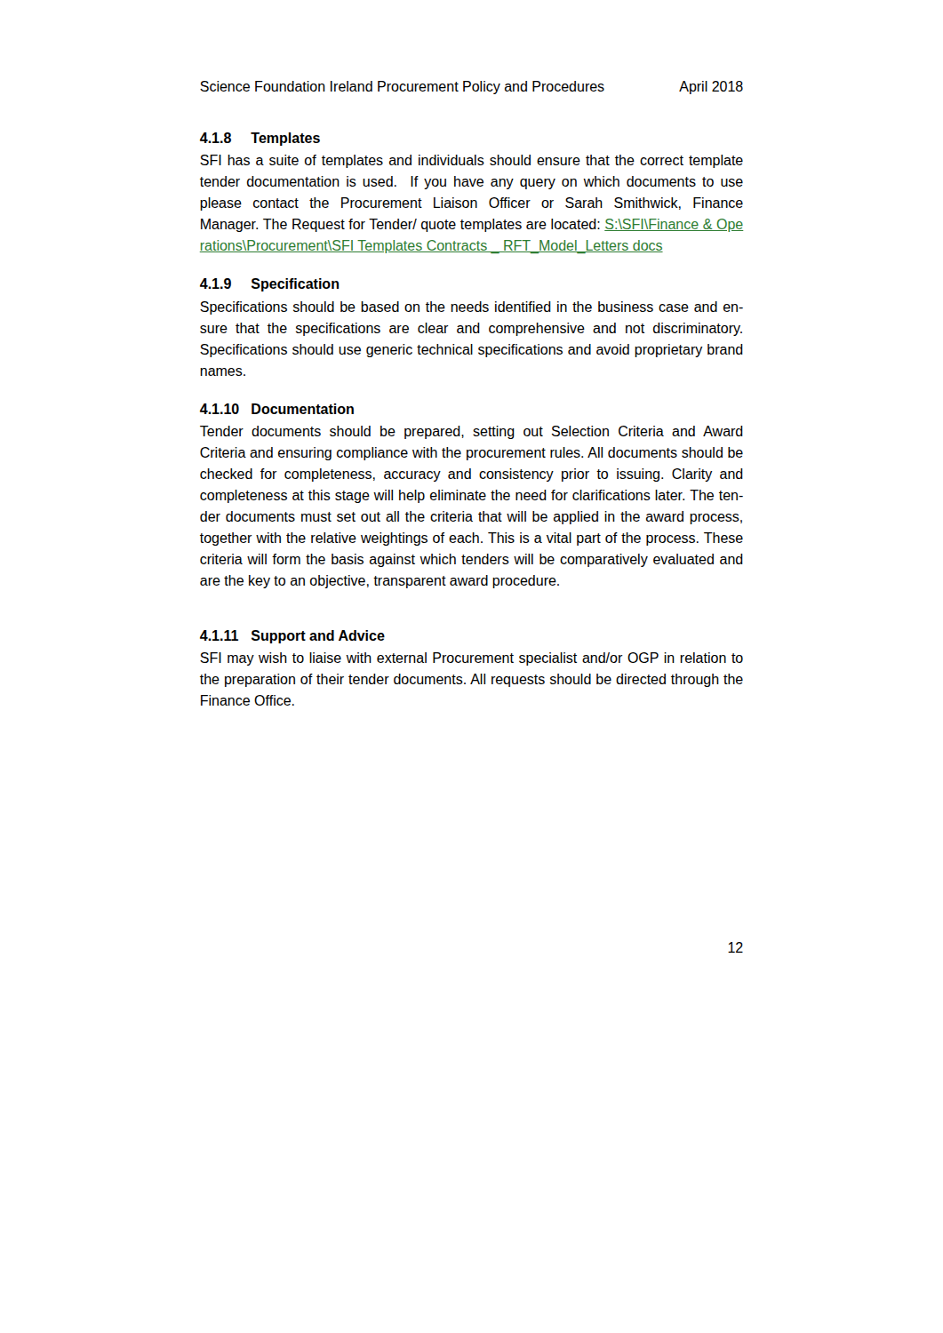Science Foundation Ireland Procurement Policy and Procedures
April 2018
4.1.8 Templates
SFI has a suite of templates and individuals should ensure that the correct template tender documentation is used. If you have any query on which documents to use please contact the Procurement Liaison Officer or Sarah Smithwick, Finance Manager. The Request for Tender/ quote templates are located: S:\SFI\Finance & Operations\Procurement\SFI Templates Contracts _ RFT_Model_Letters docs
4.1.9 Specification
Specifications should be based on the needs identified in the business case and ensure that the specifications are clear and comprehensive and not discriminatory. Specifications should use generic technical specifications and avoid proprietary brand names.
4.1.10 Documentation
Tender documents should be prepared, setting out Selection Criteria and Award Criteria and ensuring compliance with the procurement rules. All documents should be checked for completeness, accuracy and consistency prior to issuing. Clarity and completeness at this stage will help eliminate the need for clarifications later. The tender documents must set out all the criteria that will be applied in the award process, together with the relative weightings of each. This is a vital part of the process. These criteria will form the basis against which tenders will be comparatively evaluated and are the key to an objective, transparent award procedure.
4.1.11 Support and Advice
SFI may wish to liaise with external Procurement specialist and/or OGP in relation to the preparation of their tender documents. All requests should be directed through the Finance Office.
12